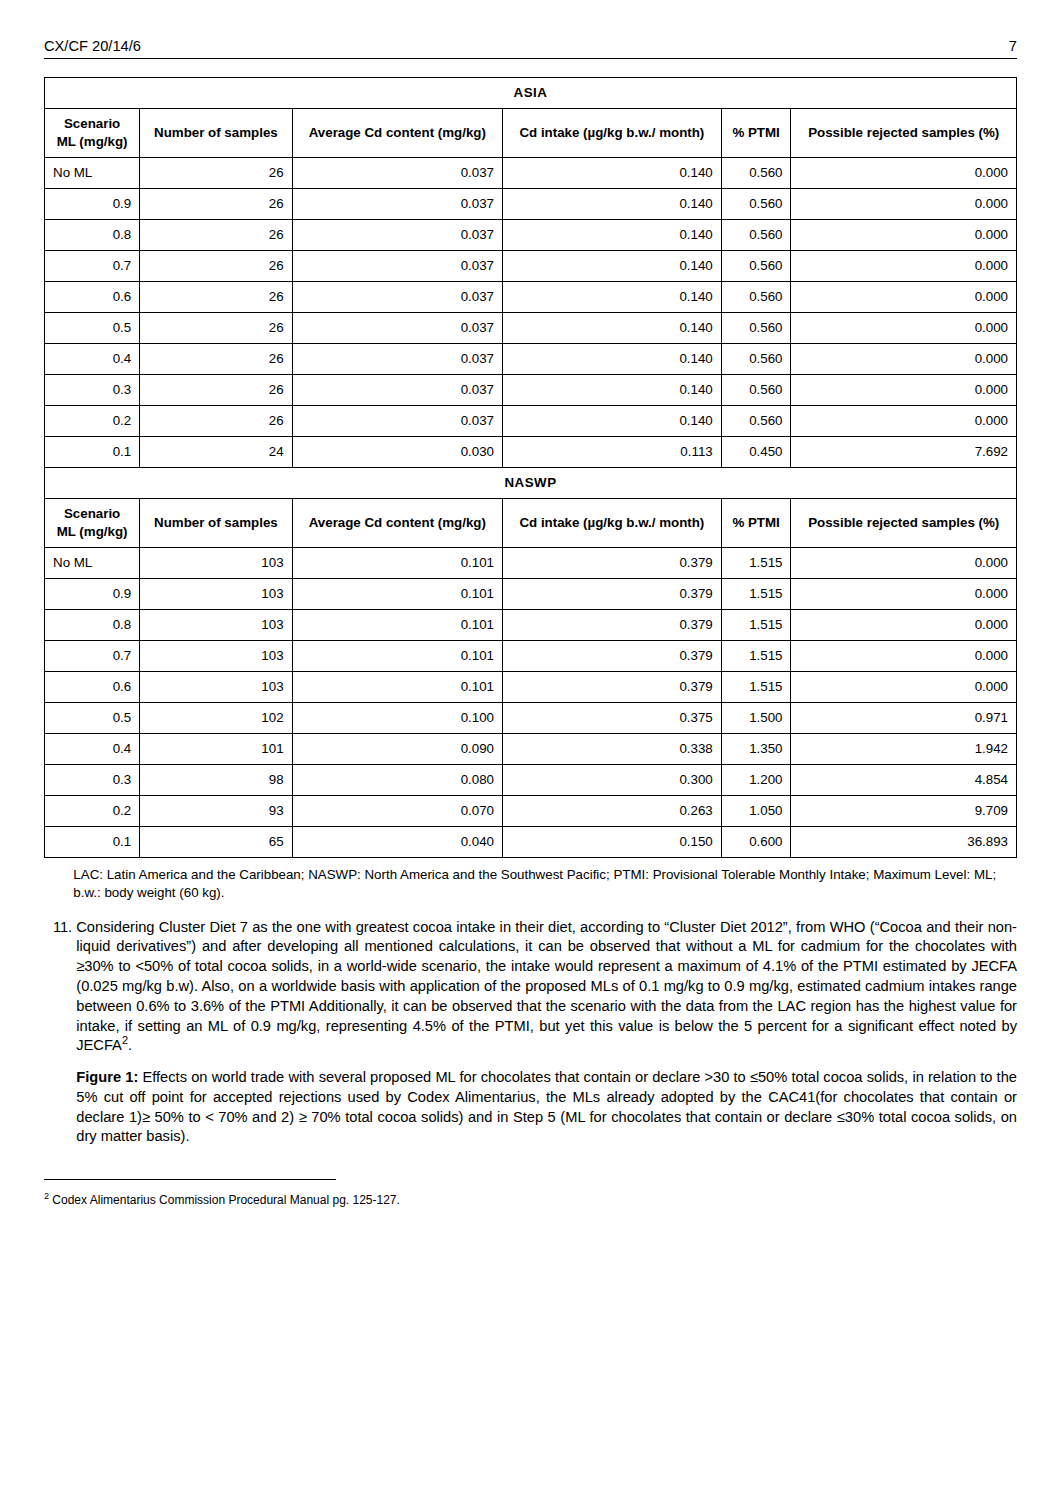CX/CF 20/14/6 7
| ASIA |
| --- |
| Scenario ML (mg/kg) | Number of samples | Average Cd content (mg/kg) | Cd intake (µg/kg b.w./ month) | % PTMI | Possible rejected samples (%) |
| No ML | 26 | 0.037 | 0.140 | 0.560 | 0.000 |
| 0.9 | 26 | 0.037 | 0.140 | 0.560 | 0.000 |
| 0.8 | 26 | 0.037 | 0.140 | 0.560 | 0.000 |
| 0.7 | 26 | 0.037 | 0.140 | 0.560 | 0.000 |
| 0.6 | 26 | 0.037 | 0.140 | 0.560 | 0.000 |
| 0.5 | 26 | 0.037 | 0.140 | 0.560 | 0.000 |
| 0.4 | 26 | 0.037 | 0.140 | 0.560 | 0.000 |
| 0.3 | 26 | 0.037 | 0.140 | 0.560 | 0.000 |
| 0.2 | 26 | 0.037 | 0.140 | 0.560 | 0.000 |
| 0.1 | 24 | 0.030 | 0.113 | 0.450 | 7.692 |
| NASWP |
| Scenario ML (mg/kg) | Number of samples | Average Cd content (mg/kg) | Cd intake (µg/kg b.w./ month) | % PTMI | Possible rejected samples (%) |
| No ML | 103 | 0.101 | 0.379 | 1.515 | 0.000 |
| 0.9 | 103 | 0.101 | 0.379 | 1.515 | 0.000 |
| 0.8 | 103 | 0.101 | 0.379 | 1.515 | 0.000 |
| 0.7 | 103 | 0.101 | 0.379 | 1.515 | 0.000 |
| 0.6 | 103 | 0.101 | 0.379 | 1.515 | 0.000 |
| 0.5 | 102 | 0.100 | 0.375 | 1.500 | 0.971 |
| 0.4 | 101 | 0.090 | 0.338 | 1.350 | 1.942 |
| 0.3 | 98 | 0.080 | 0.300 | 1.200 | 4.854 |
| 0.2 | 93 | 0.070 | 0.263 | 1.050 | 9.709 |
| 0.1 | 65 | 0.040 | 0.150 | 0.600 | 36.893 |
LAC: Latin America and the Caribbean; NASWP: North America and the Southwest Pacific; PTMI: Provisional Tolerable Monthly Intake; Maximum Level: ML; b.w.: body weight (60 kg).
Considering Cluster Diet 7 as the one with greatest cocoa intake in their diet, according to “Cluster Diet 2012”, from WHO (“Cocoa and their non-liquid derivatives”) and after developing all mentioned calculations, it can be observed that without a ML for cadmium for the chocolates with ≥30% to <50% of total cocoa solids, in a world-wide scenario, the intake would represent a maximum of 4.1% of the PTMI estimated by JECFA (0.025 mg/kg b.w). Also, on a worldwide basis with application of the proposed MLs of 0.1 mg/kg to 0.9 mg/kg, estimated cadmium intakes range between 0.6% to 3.6% of the PTMI Additionally, it can be observed that the scenario with the data from the LAC region has the highest value for intake, if setting an ML of 0.9 mg/kg, representing 4.5% of the PTMI, but yet this value is below the 5 percent for a significant effect noted by JECFA2.
Figure 1: Effects on world trade with several proposed ML for chocolates that contain or declare >30 to ≤50% total cocoa solids, in relation to the 5% cut off point for accepted rejections used by Codex Alimentarius, the MLs already adopted by the CAC41(for chocolates that contain or declare 1)≥ 50% to < 70% and 2) ≥ 70% total cocoa solids) and in Step 5 (ML for chocolates that contain or declare ≤30% total cocoa solids, on dry matter basis).
2 Codex Alimentarius Commission Procedural Manual pg. 125-127.